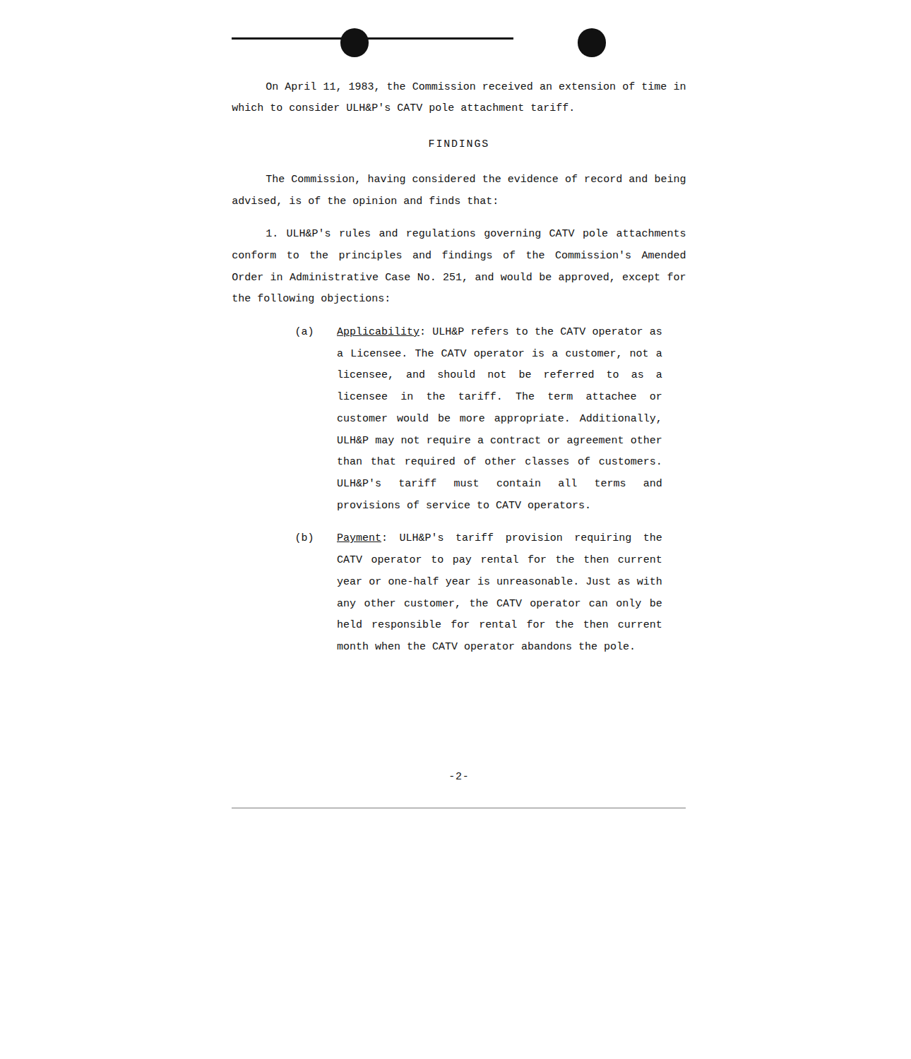On April 11, 1983, the Commission received an extension of time in which to consider ULH&P's CATV pole attachment tariff.
FINDINGS
The Commission, having considered the evidence of record and being advised, is of the opinion and finds that:
1. ULH&P's rules and regulations governing CATV pole attachments conform to the principles and findings of the Commission's Amended Order in Administrative Case No. 251, and would be approved, except for the following objections:
(a) Applicability: ULH&P refers to the CATV operator as a Licensee. The CATV operator is a customer, not a licensee, and should not be referred to as a licensee in the tariff. The term attachee or customer would be more appropriate. Additionally, ULH&P may not require a contract or agreement other than that required of other classes of customers. ULH&P's tariff must contain all terms and provisions of service to CATV operators.
(b) Payment: ULH&P's tariff provision requiring the CATV operator to pay rental for the then current year or one-half year is unreasonable. Just as with any other customer, the CATV operator can only be held responsible for rental for the then current month when the CATV operator abandons the pole.
-2-